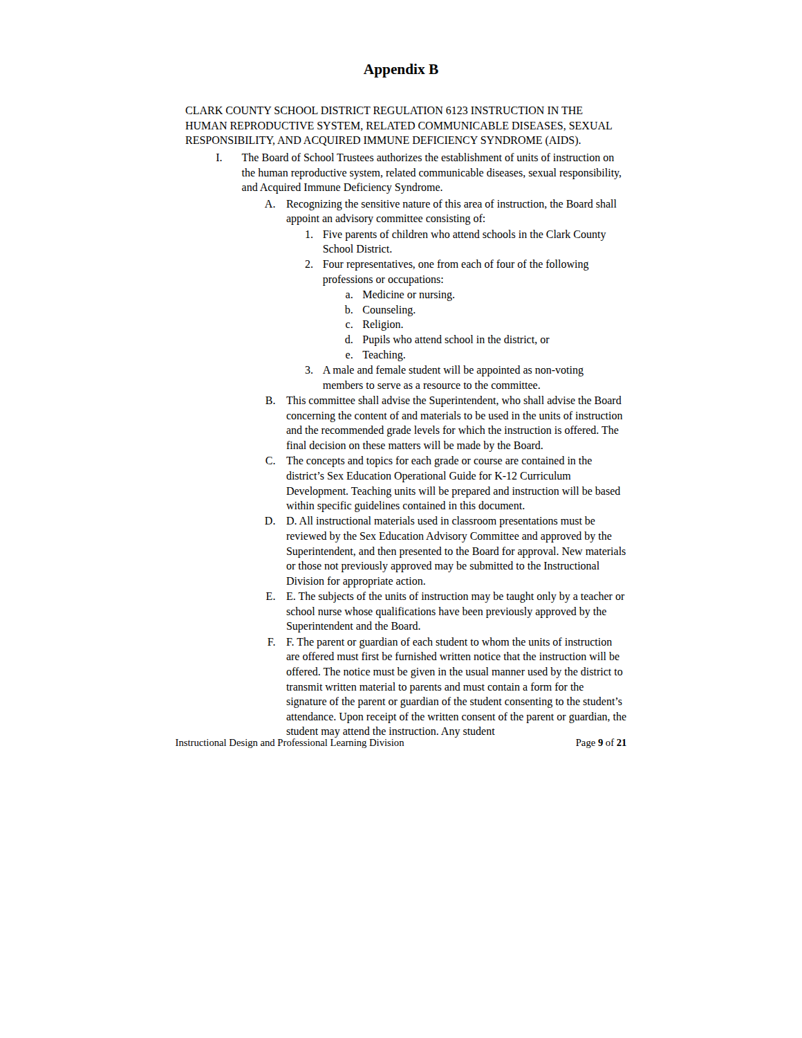Appendix B
CLARK COUNTY SCHOOL DISTRICT REGULATION 6123 INSTRUCTION IN THE HUMAN REPRODUCTIVE SYSTEM, RELATED COMMUNICABLE DISEASES, SEXUAL RESPONSIBILITY, AND ACQUIRED IMMUNE DEFICIENCY SYNDROME (AIDS).
The Board of School Trustees authorizes the establishment of units of instruction on the human reproductive system, related communicable diseases, sexual responsibility, and Acquired Immune Deficiency Syndrome.
Recognizing the sensitive nature of this area of instruction, the Board shall appoint an advisory committee consisting of:
Five parents of children who attend schools in the Clark County School District.
Four representatives, one from each of four of the following professions or occupations:
Medicine or nursing.
Counseling.
Religion.
Pupils who attend school in the district, or
Teaching.
A male and female student will be appointed as non-voting members to serve as a resource to the committee.
This committee shall advise the Superintendent, who shall advise the Board concerning the content of and materials to be used in the units of instruction and the recommended grade levels for which the instruction is offered. The final decision on these matters will be made by the Board.
The concepts and topics for each grade or course are contained in the district’s Sex Education Operational Guide for K-12 Curriculum Development. Teaching units will be prepared and instruction will be based within specific guidelines contained in this document.
D. All instructional materials used in classroom presentations must be reviewed by the Sex Education Advisory Committee and approved by the Superintendent, and then presented to the Board for approval. New materials or those not previously approved may be submitted to the Instructional Division for appropriate action.
E. The subjects of the units of instruction may be taught only by a teacher or school nurse whose qualifications have been previously approved by the Superintendent and the Board.
F. The parent or guardian of each student to whom the units of instruction are offered must first be furnished written notice that the instruction will be offered. The notice must be given in the usual manner used by the district to transmit written material to parents and must contain a form for the signature of the parent or guardian of the student consenting to the student’s attendance. Upon receipt of the written consent of the parent or guardian, the student may attend the instruction. Any student
Instructional Design and Professional Learning Division Page 9 of 21